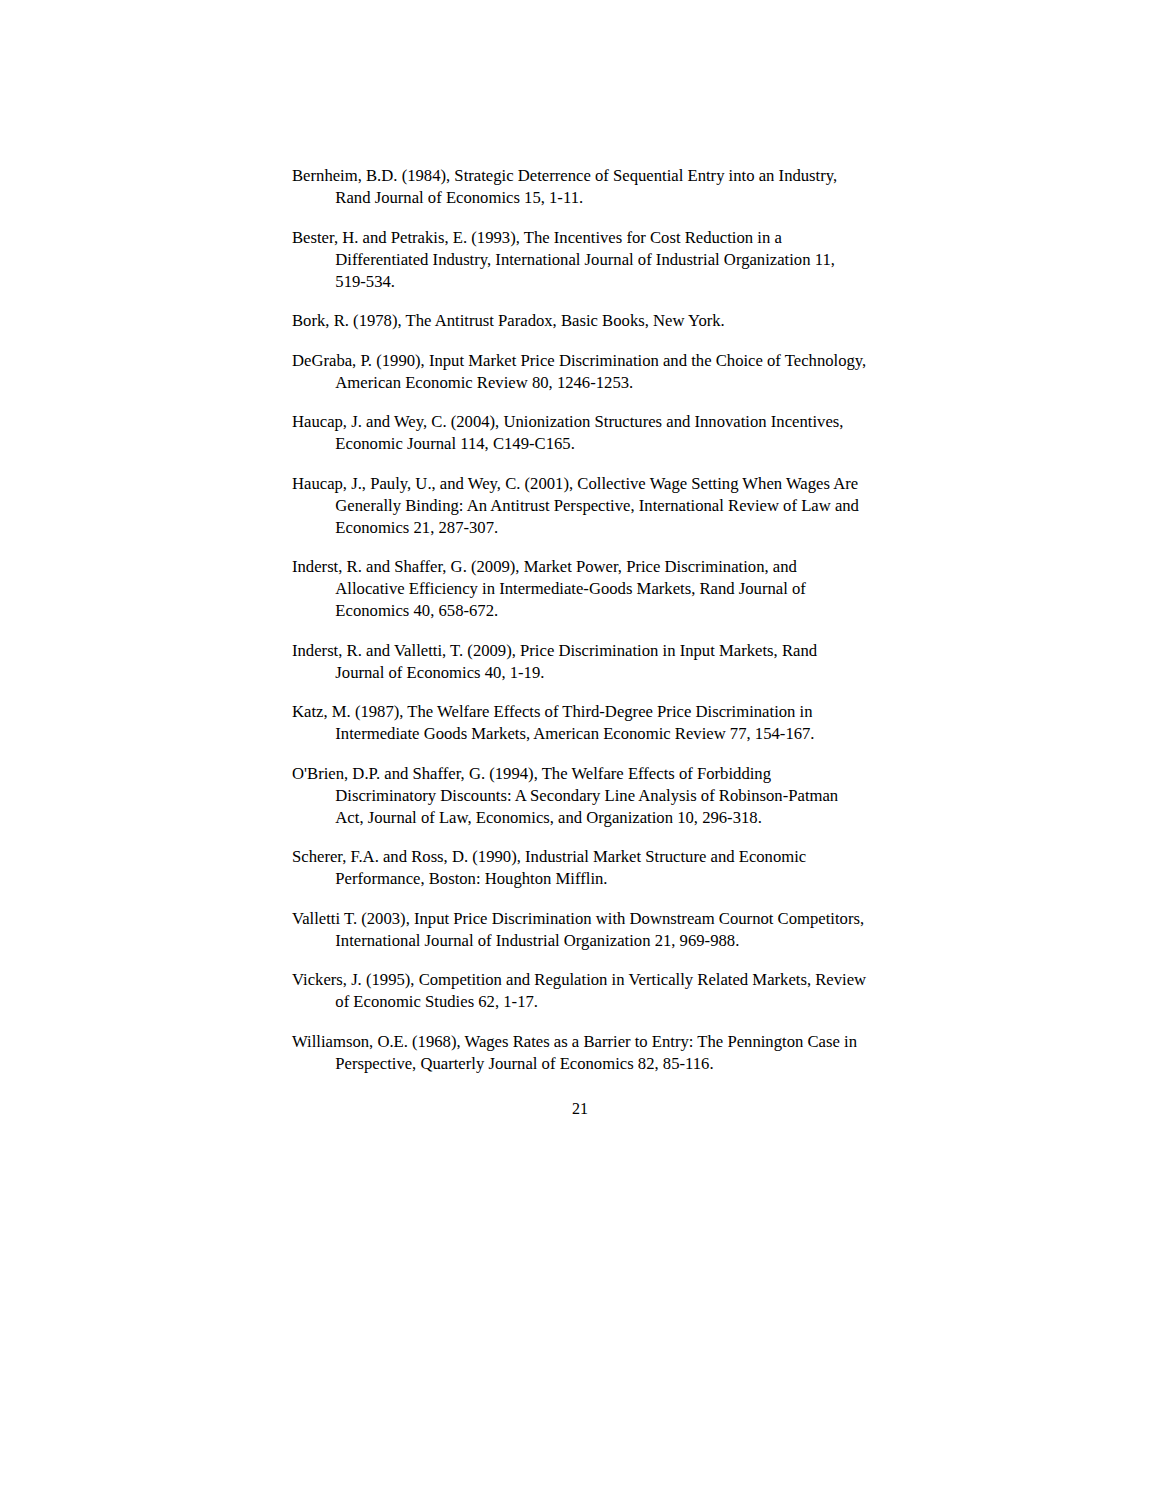Bernheim, B.D. (1984), Strategic Deterrence of Sequential Entry into an Industry, Rand Journal of Economics 15, 1-11.
Bester, H. and Petrakis, E. (1993), The Incentives for Cost Reduction in a Differentiated Industry, International Journal of Industrial Organization 11, 519-534.
Bork, R. (1978), The Antitrust Paradox, Basic Books, New York.
DeGraba, P. (1990), Input Market Price Discrimination and the Choice of Technology, American Economic Review 80, 1246-1253.
Haucap, J. and Wey, C. (2004), Unionization Structures and Innovation Incentives, Economic Journal 114, C149-C165.
Haucap, J., Pauly, U., and Wey, C. (2001), Collective Wage Setting When Wages Are Generally Binding: An Antitrust Perspective, International Review of Law and Economics 21, 287-307.
Inderst, R. and Shaffer, G. (2009), Market Power, Price Discrimination, and Allocative Efficiency in Intermediate-Goods Markets, Rand Journal of Economics 40, 658-672.
Inderst, R. and Valletti, T. (2009), Price Discrimination in Input Markets, Rand Journal of Economics 40, 1-19.
Katz, M. (1987), The Welfare Effects of Third-Degree Price Discrimination in Intermediate Goods Markets, American Economic Review 77, 154-167.
O'Brien, D.P. and Shaffer, G. (1994), The Welfare Effects of Forbidding Discriminatory Discounts: A Secondary Line Analysis of Robinson-Patman Act, Journal of Law, Economics, and Organization 10, 296-318.
Scherer, F.A. and Ross, D. (1990), Industrial Market Structure and Economic Performance, Boston: Houghton Mifflin.
Valletti T. (2003), Input Price Discrimination with Downstream Cournot Competitors, International Journal of Industrial Organization 21, 969-988.
Vickers, J. (1995), Competition and Regulation in Vertically Related Markets, Review of Economic Studies 62, 1-17.
Williamson, O.E. (1968), Wages Rates as a Barrier to Entry: The Pennington Case in Perspective, Quarterly Journal of Economics 82, 85-116.
21